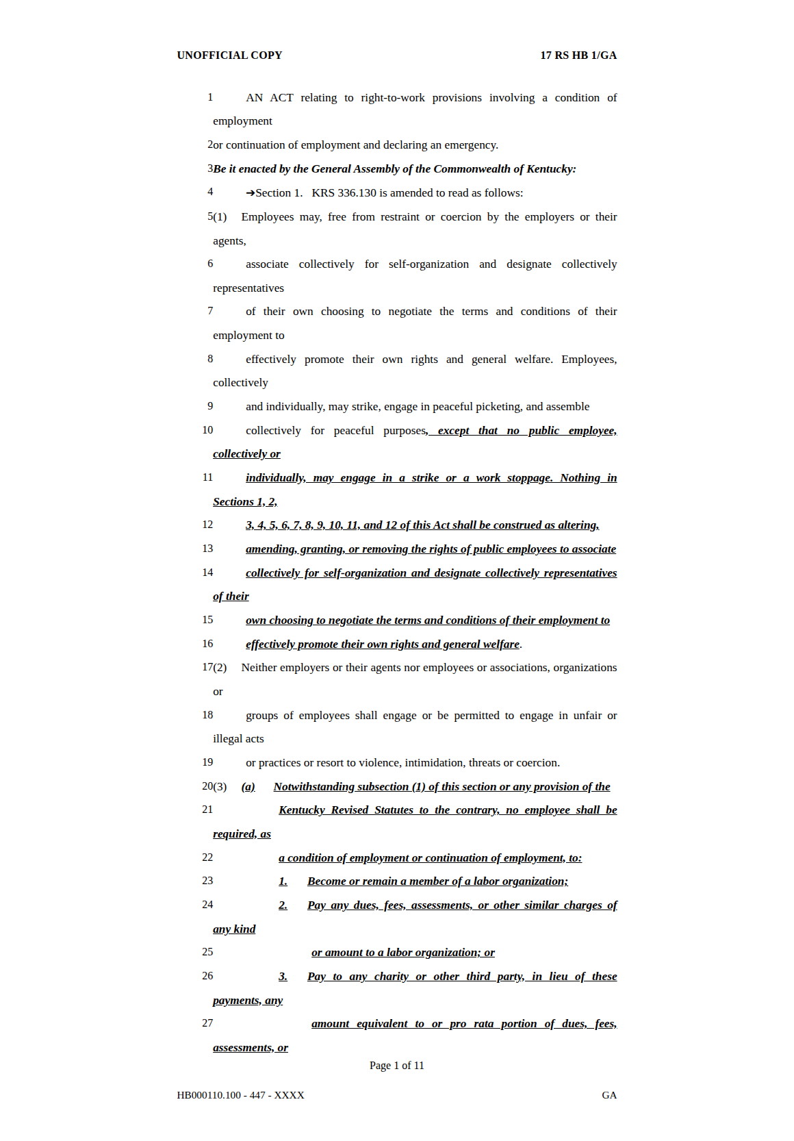Unofficial Copy
17 RS HB 1/GA
| 1 | AN ACT relating to right-to-work provisions involving a condition of employment |
| 2 | or continuation of employment and declaring an emergency. |
| 3 | Be it enacted by the General Assembly of the Commonwealth of Kentucky: |
| 4 | ➔ Section 1. KRS 336.130 is amended to read as follows: |
| 5 | (1) Employees may, free from restraint or coercion by the employers or their agents, |
| 6 | associate collectively for self-organization and designate collectively representatives |
| 7 | of their own choosing to negotiate the terms and conditions of their employment to |
| 8 | effectively promote their own rights and general welfare. Employees, collectively |
| 9 | and individually, may strike, engage in peaceful picketing, and assemble |
| 10 | collectively for peaceful purposes , except that no public employee, collectively or |
| 11 | individually, may engage in a strike or a work stoppage. Nothing in Sections 1, 2, |
| 12 | 3, 4, 5, 6, 7, 8, 9, 10, 11, and 12 of this Act shall be construed as altering, |
| 13 | amending, granting, or removing the rights of public employees to associate |
| 14 | collectively for self-organization and designate collectively representatives of their |
| 15 | own choosing to negotiate the terms and conditions of their employment to |
| 16 | effectively promote their own rights and general welfare . |
| 17 | (2) Neither employers or their agents nor employees or associations, organizations or |
| 18 | groups of employees shall engage or be permitted to engage in unfair or illegal acts |
| 19 | or practices or resort to violence, intimidation, threats or coercion. |
| 20 | (3) (a) Notwithstanding subsection (1) of this section or any provision of the |
| 21 | Kentucky Revised Statutes to the contrary, no employee shall be required, as |
| 22 | a condition of employment or continuation of employment, to: |
| 23 | 1. Become or remain a member of a labor organization; |
| 24 | 2. Pay any dues, fees, assessments, or other similar charges of any kind |
| 25 | or amount to a labor organization; or |
| 26 | 3. Pay to any charity or other third party, in lieu of these payments, any |
| 27 | amount equivalent to or pro rata portion of dues, fees, assessments, or |
Page 1 of 11
HB000110.100 - 447 - XXXX
GA